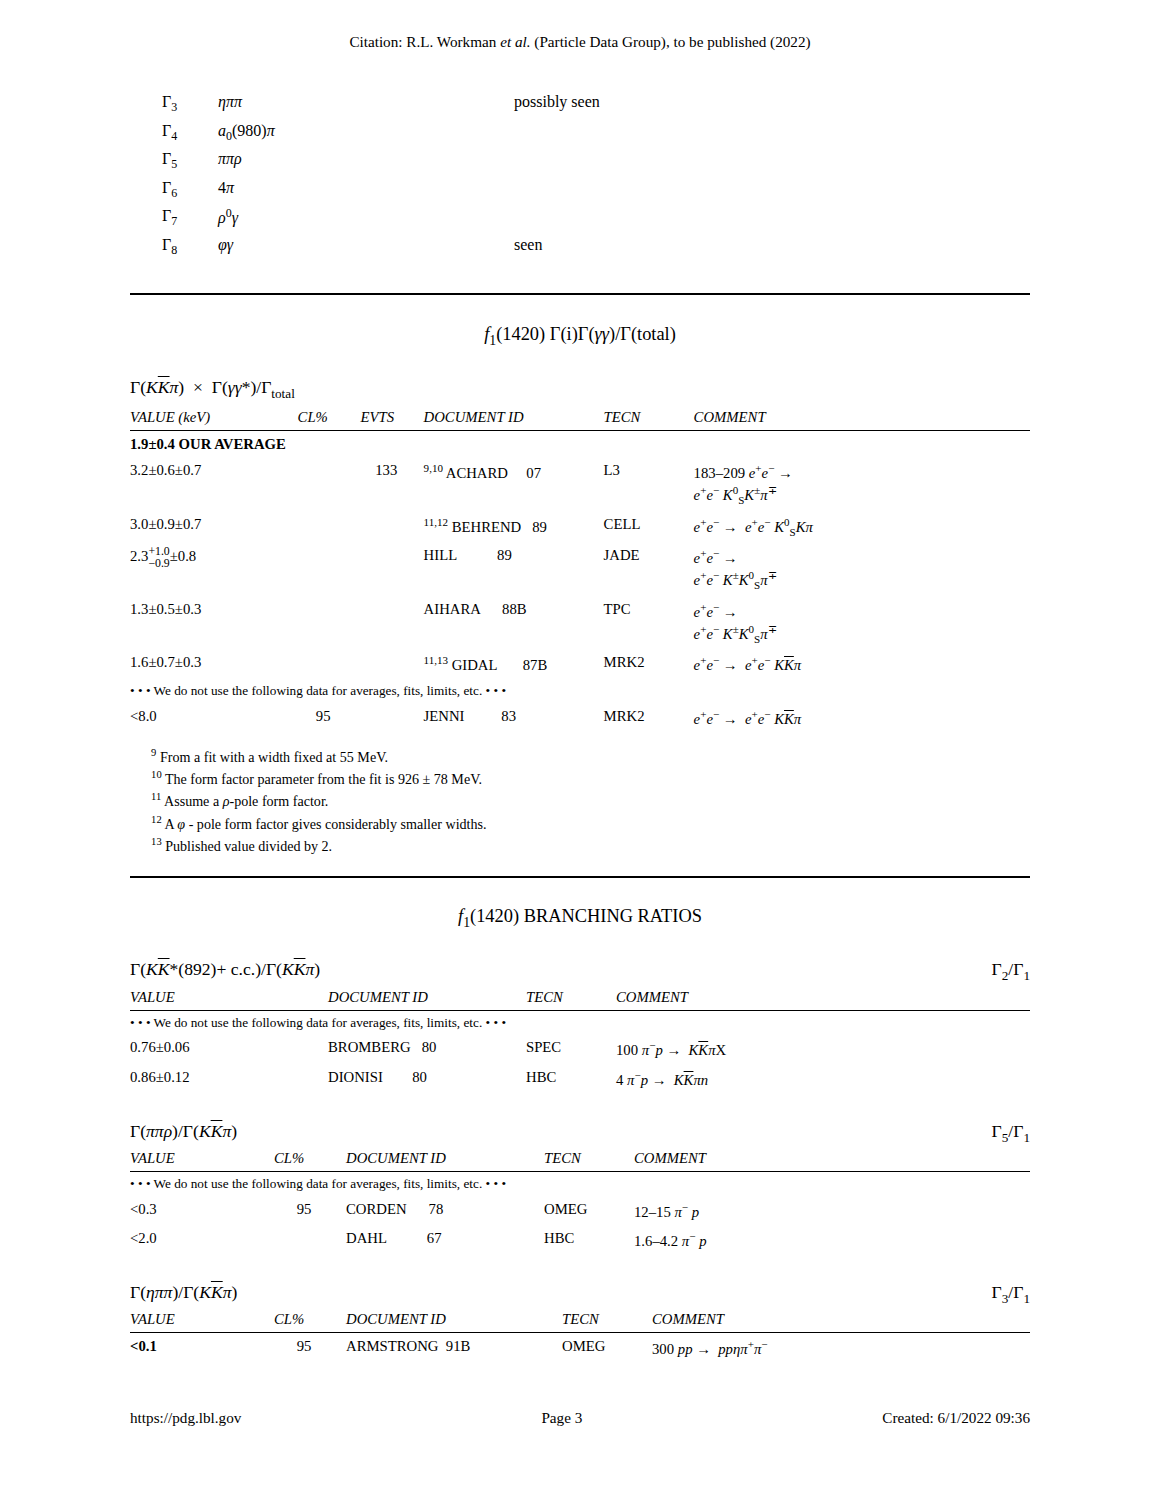Citation: R.L. Workman et al. (Particle Data Group), to be published (2022)
| Γ 3 | ηππ | possibly seen |
| Γ 4 | a 0 (980) π | |
| Γ 5 | ππρ | |
| Γ 6 | 4 π | |
| Γ 7 | ρ 0 γ | |
| Γ 8 | φγ | seen |
f1(1420) Γ(i)Γ(γγ)/Γ(total)
Γ(KKπ) × Γ(γγ*)/Γtotal
| VALUE (keV) | CL% | EVTS | DOCUMENT ID | TECN | COMMENT |
| --- | --- | --- | --- | --- | --- |
| 1.9±0.4 OUR AVERAGE | | | | | |
| 3.2±0.6±0.7 | | 133 | 9,10 ACHARD 07 | L3 | 183–209 e + e − → e + e − K 0 S K ± π ∓ |
| 3.0±0.9±0.7 | | | 11,12 BEHREND 89 | CELL | e + e − → e + e − K 0 S Kπ |
| 2.3 +1.0 −0.9 ±0.8 | | | HILL 89 | JADE | e + e − → e + e − K ± K 0 S π ∓ |
| 1.3±0.5±0.3 | | | AIHARA 88B | TPC | e + e − → e + e − K ± K 0 S π ∓ |
| 1.6±0.7±0.3 | | | 11,13 GIDAL 87B | MRK2 | e + e − → e + e − K K π |
| • • • We do not use the following data for averages, fits, limits, etc. • • • |
| <8.0 | 95 | | JENNI 83 | MRK2 | e + e − → e + e − K K π |
9 From a fit with a width fixed at 55 MeV.
10 The form factor parameter from the fit is 926 ± 78 MeV.
11 Assume a ρ-pole form factor.
12 A φ - pole form factor gives considerably smaller widths.
13 Published value divided by 2.
f1(1420) BRANCHING RATIOS
Γ(KK*(892)+ c.c.)/Γ(KKπ) Γ2/Γ1
| VALUE | DOCUMENT ID | TECN | COMMENT |
| --- | --- | --- | --- |
| • • • We do not use the following data for averages, fits, limits, etc. • • • |
| 0.76±0.06 | BROMBERG 80 | SPEC | 100 π − p → K K π X |
| 0.86±0.12 | DIONISI 80 | HBC | 4 π − p → K K πn |
Γ(ππρ)/Γ(KKπ) Γ5/Γ1
| VALUE | CL% | DOCUMENT ID | TECN | COMMENT |
| --- | --- | --- | --- | --- |
| • • • We do not use the following data for averages, fits, limits, etc. • • • |
| <0.3 | 95 | CORDEN 78 | OMEG | 12–15 π − p |
| <2.0 | | DAHL 67 | HBC | 1.6–4.2 π − p |
Γ(ηππ)/Γ(KKπ) Γ3/Γ1
| VALUE | CL% | DOCUMENT ID | TECN | COMMENT |
| --- | --- | --- | --- | --- |
| <0.1 | 95 | ARMSTRONG 91B | OMEG | 300 pp → ppηπ + π − |
https://pdg.lbl.gov Page 3 Created: 6/1/2022 09:36